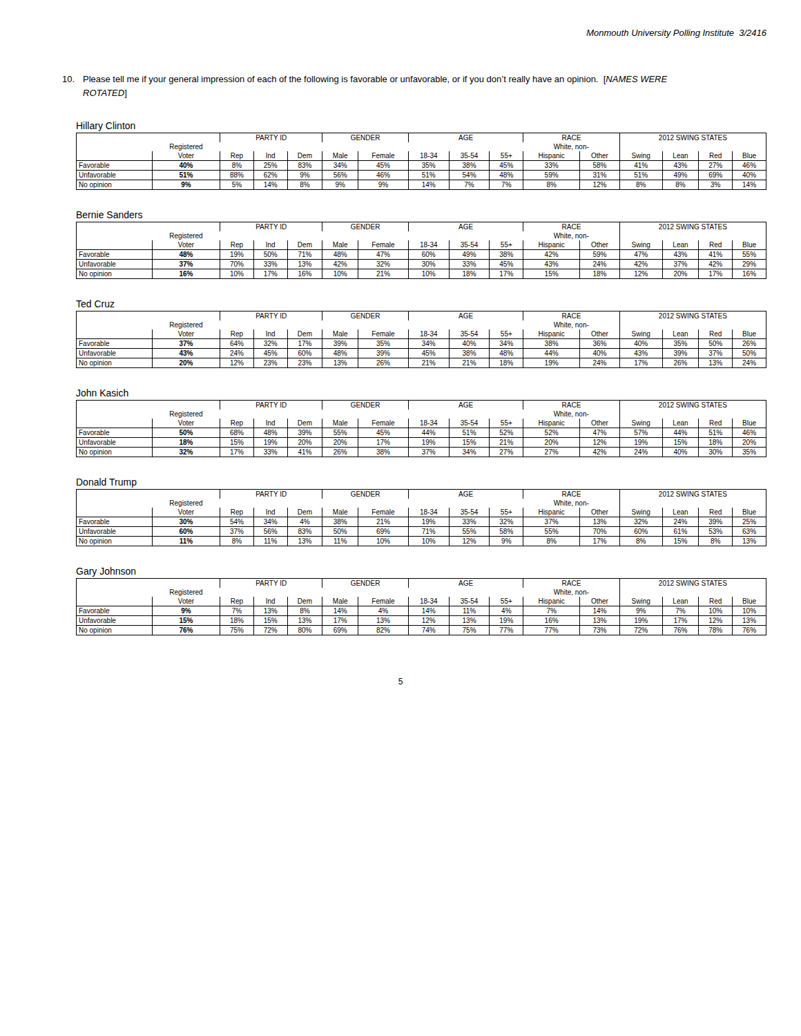Monmouth University Polling Institute 3/2416
10. Please tell me if your general impression of each of the following is favorable or unfavorable, or if you don’t really have an opinion. [NAMES WERE ROTATED]
Hillary Clinton
| | | PARTY ID | GENDER | AGE | RACE | 2012 SWING STATES |
| --- | --- | --- | --- | --- | --- | --- |
| | Registered | | | | | | | | | White, non- | | | | |
| | Voter | Rep | Ind | Dem | Male | Female | 18-34 | 35-54 | 55+ | Hispanic | Other | Swing | Lean | Red | Blue |
| Favorable | 40% | 8% | 25% | 83% | 34% | 45% | 35% | 38% | 45% | 33% | 58% | 41% | 43% | 27% | 46% |
| Unfavorable | 51% | 88% | 62% | 9% | 56% | 46% | 51% | 54% | 48% | 59% | 31% | 51% | 49% | 69% | 40% |
| No opinion | 9% | 5% | 14% | 8% | 9% | 9% | 14% | 7% | 7% | 8% | 12% | 8% | 8% | 3% | 14% |
Bernie Sanders
| | | PARTY ID | GENDER | AGE | RACE | 2012 SWING STATES |
| --- | --- | --- | --- | --- | --- | --- |
| | Registered | | | | | | | | | White, non- | | | | |
| | Voter | Rep | Ind | Dem | Male | Female | 18-34 | 35-54 | 55+ | Hispanic | Other | Swing | Lean | Red | Blue |
| Favorable | 48% | 19% | 50% | 71% | 48% | 47% | 60% | 49% | 38% | 42% | 59% | 47% | 43% | 41% | 55% |
| Unfavorable | 37% | 70% | 33% | 13% | 42% | 32% | 30% | 33% | 45% | 43% | 24% | 42% | 37% | 42% | 29% |
| No opinion | 16% | 10% | 17% | 16% | 10% | 21% | 10% | 18% | 17% | 15% | 18% | 12% | 20% | 17% | 16% |
Ted Cruz
| | | PARTY ID | GENDER | AGE | RACE | 2012 SWING STATES |
| --- | --- | --- | --- | --- | --- | --- |
| | Registered | | | | | | | | | White, non- | | | | |
| | Voter | Rep | Ind | Dem | Male | Female | 18-34 | 35-54 | 55+ | Hispanic | Other | Swing | Lean | Red | Blue |
| Favorable | 37% | 64% | 32% | 17% | 39% | 35% | 34% | 40% | 34% | 38% | 36% | 40% | 35% | 50% | 26% |
| Unfavorable | 43% | 24% | 45% | 60% | 48% | 39% | 45% | 38% | 48% | 44% | 40% | 43% | 39% | 37% | 50% |
| No opinion | 20% | 12% | 23% | 23% | 13% | 26% | 21% | 21% | 18% | 19% | 24% | 17% | 26% | 13% | 24% |
John Kasich
| | | PARTY ID | GENDER | AGE | RACE | 2012 SWING STATES |
| --- | --- | --- | --- | --- | --- | --- |
| | Registered | | | | | | | | | White, non- | | | | |
| | Voter | Rep | Ind | Dem | Male | Female | 18-34 | 35-54 | 55+ | Hispanic | Other | Swing | Lean | Red | Blue |
| Favorable | 50% | 68% | 48% | 39% | 55% | 45% | 44% | 51% | 52% | 52% | 47% | 57% | 44% | 51% | 46% |
| Unfavorable | 18% | 15% | 19% | 20% | 20% | 17% | 19% | 15% | 21% | 20% | 12% | 19% | 15% | 18% | 20% |
| No opinion | 32% | 17% | 33% | 41% | 26% | 38% | 37% | 34% | 27% | 27% | 42% | 24% | 40% | 30% | 35% |
Donald Trump
| | | PARTY ID | GENDER | AGE | RACE | 2012 SWING STATES |
| --- | --- | --- | --- | --- | --- | --- |
| | Registered | | | | | | | | | White, non- | | | | |
| | Voter | Rep | Ind | Dem | Male | Female | 18-34 | 35-54 | 55+ | Hispanic | Other | Swing | Lean | Red | Blue |
| Favorable | 30% | 54% | 34% | 4% | 38% | 21% | 19% | 33% | 32% | 37% | 13% | 32% | 24% | 39% | 25% |
| Unfavorable | 60% | 37% | 56% | 83% | 50% | 69% | 71% | 55% | 58% | 55% | 70% | 60% | 61% | 53% | 63% |
| No opinion | 11% | 8% | 11% | 13% | 11% | 10% | 10% | 12% | 9% | 8% | 17% | 8% | 15% | 8% | 13% |
Gary Johnson
| | | PARTY ID | GENDER | AGE | RACE | 2012 SWING STATES |
| --- | --- | --- | --- | --- | --- | --- |
| | Registered | | | | | | | | | White, non- | | | | |
| | Voter | Rep | Ind | Dem | Male | Female | 18-34 | 35-54 | 55+ | Hispanic | Other | Swing | Lean | Red | Blue |
| Favorable | 9% | 7% | 13% | 8% | 14% | 4% | 14% | 11% | 4% | 7% | 14% | 9% | 7% | 10% | 10% |
| Unfavorable | 15% | 18% | 15% | 13% | 17% | 13% | 12% | 13% | 19% | 16% | 13% | 19% | 17% | 12% | 13% |
| No opinion | 76% | 75% | 72% | 80% | 69% | 82% | 74% | 75% | 77% | 77% | 73% | 72% | 76% | 78% | 76% |
5